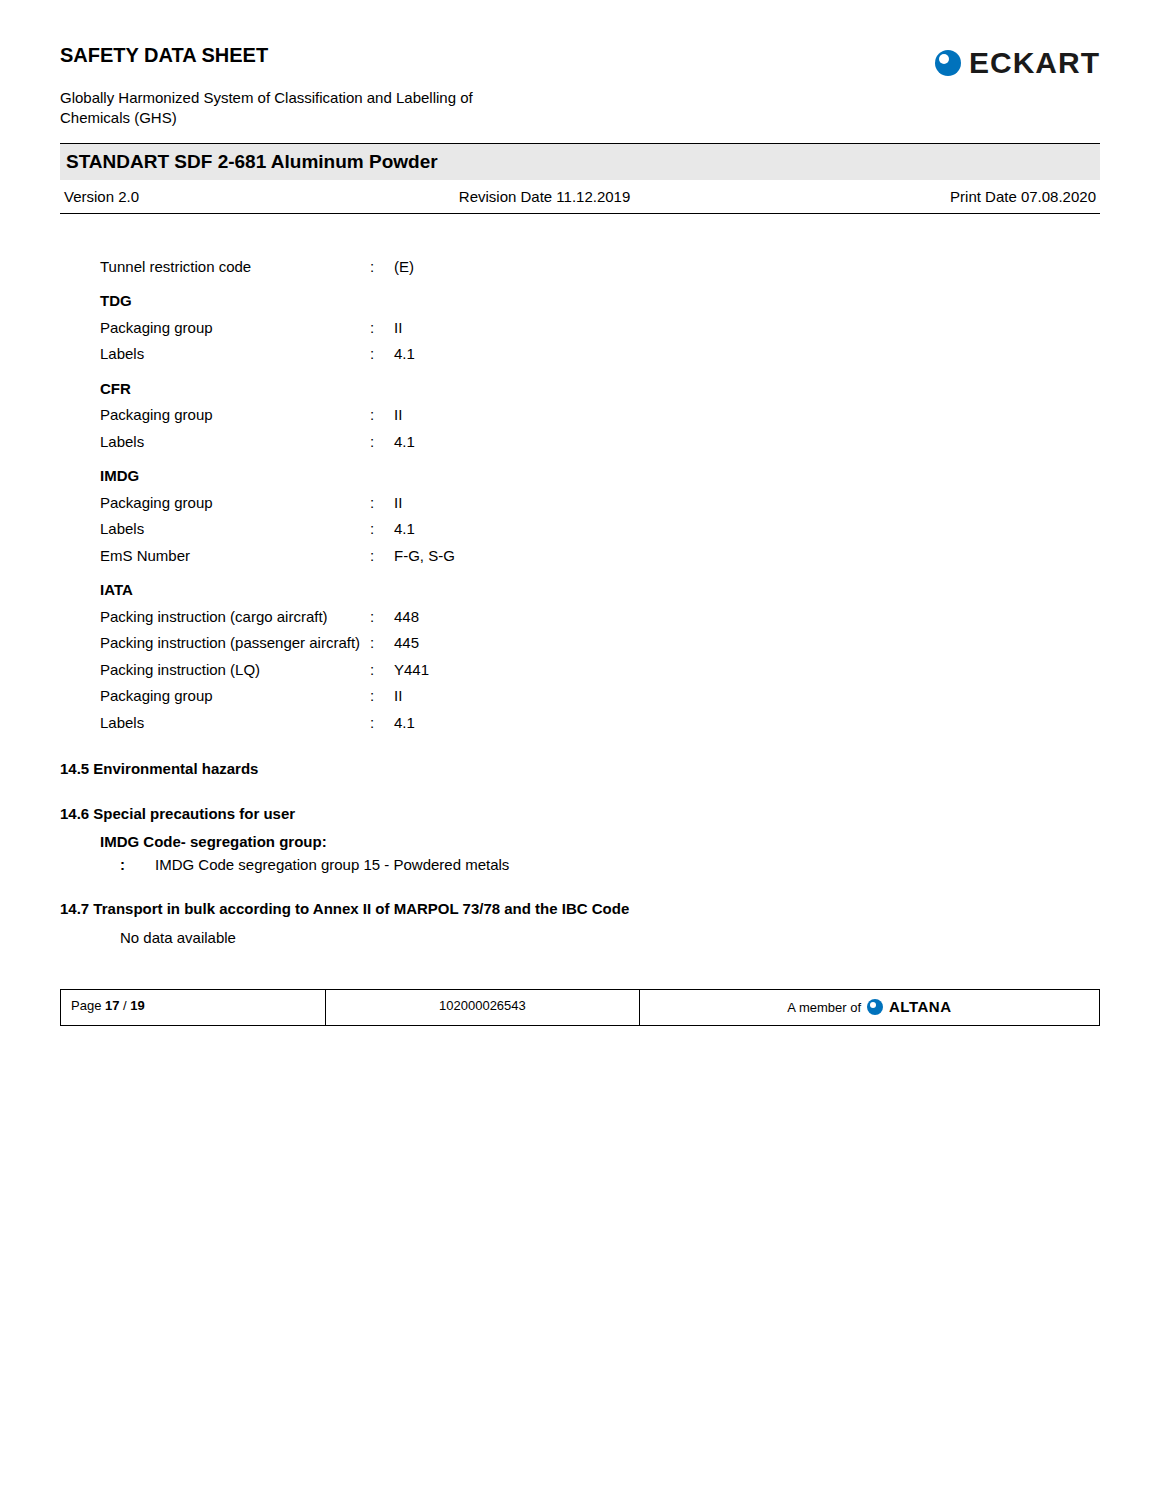SAFETY DATA SHEET
Globally Harmonized System of Classification and Labelling of
Chemicals (GHS)
ECKART
STANDART SDF 2-681 Aluminum Powder
Version 2.0 Revision Date 11.12.2019 Print Date 07.08.2020
| Tunnel restriction code | : | (E) |
TDG
| Packaging group | : | II |
| Labels | : | 4.1 |
CFR
| Packaging group | : | II |
| Labels | : | 4.1 |
IMDG
| Packaging group | : | II |
| Labels | : | 4.1 |
| EmS Number | : | F-G, S-G |
IATA
| Packing instruction (cargo aircraft) | : | 448 |
| Packing instruction (passenger aircraft) | : | 445 |
| Packing instruction (LQ) | : | Y441 |
| Packaging group | : | II |
| Labels | : | 4.1 |
14.5 Environmental hazards
14.6 Special precautions for user
IMDG Code- segregation group:
: IMDG Code segregation group 15 - Powdered metals
14.7 Transport in bulk according to Annex II of MARPOL 73/78 and the IBC Code
No data available
Page 17 / 19
102000026543
A member of ALTANA